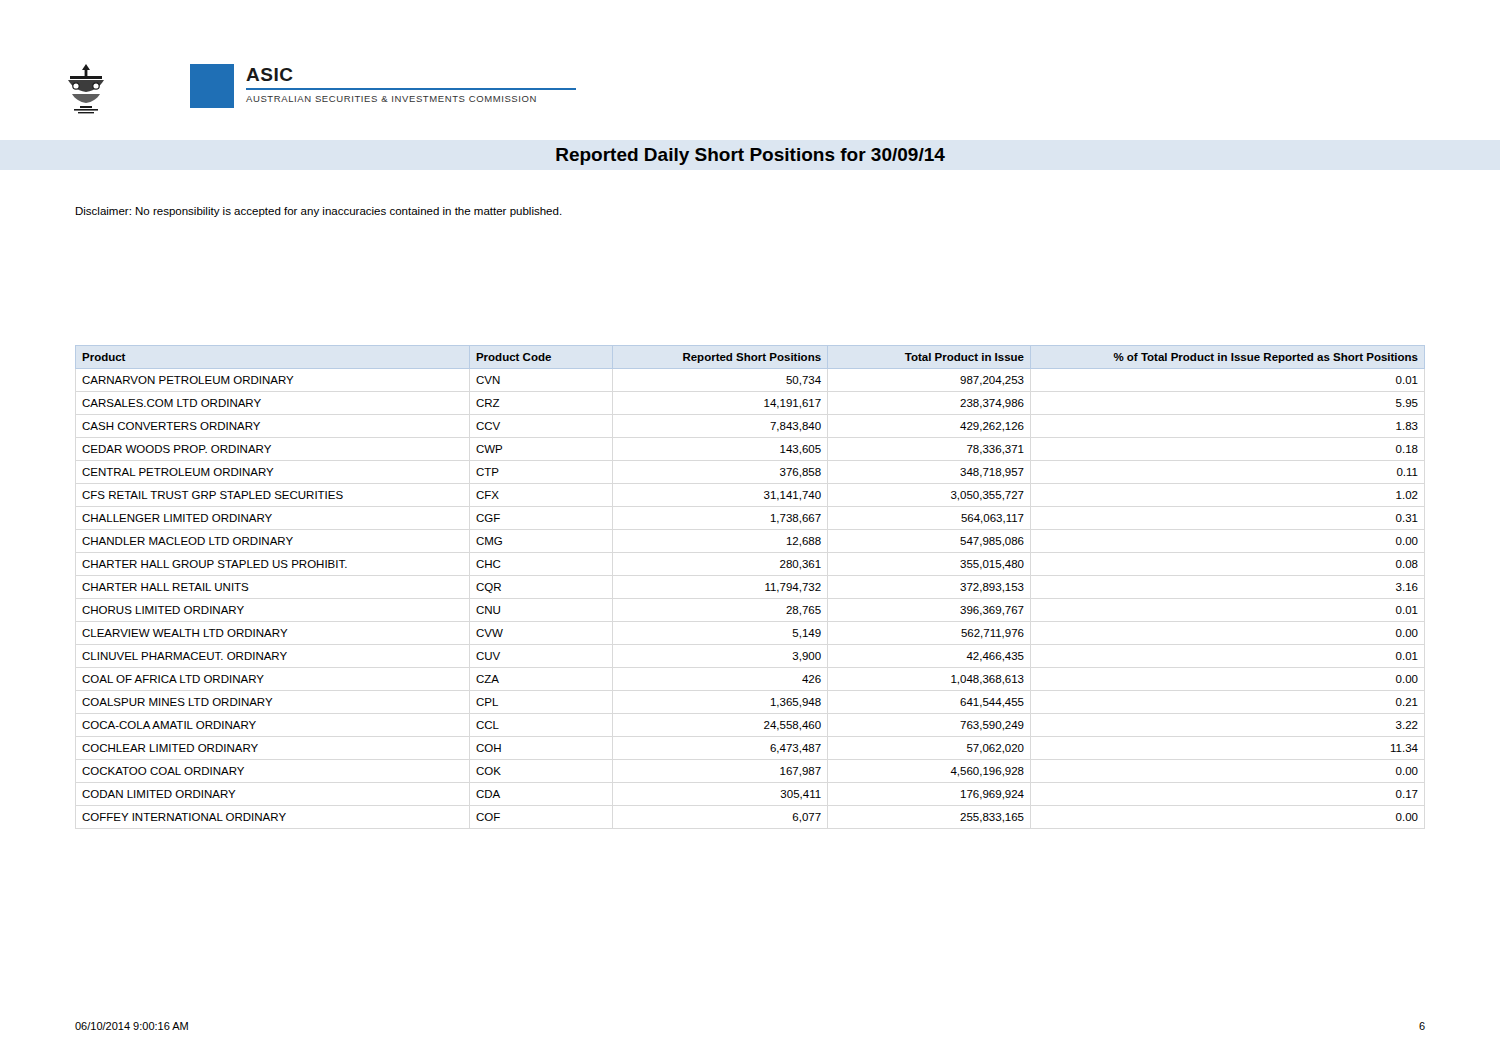ASIC
Australian Securities & Investments Commission
Reported Daily Short Positions for 30/09/14
Disclaimer: No responsibility is accepted for any inaccuracies contained in the matter published.
| Product | Product Code | Reported Short Positions | Total Product in Issue | % of Total Product in Issue Reported as Short Positions |
| --- | --- | --- | --- | --- |
| CARNARVON PETROLEUM ORDINARY | CVN | 50,734 | 987,204,253 | 0.01 |
| CARSALES.COM LTD ORDINARY | CRZ | 14,191,617 | 238,374,986 | 5.95 |
| CASH CONVERTERS ORDINARY | CCV | 7,843,840 | 429,262,126 | 1.83 |
| CEDAR WOODS PROP. ORDINARY | CWP | 143,605 | 78,336,371 | 0.18 |
| CENTRAL PETROLEUM ORDINARY | CTP | 376,858 | 348,718,957 | 0.11 |
| CFS RETAIL TRUST GRP STAPLED SECURITIES | CFX | 31,141,740 | 3,050,355,727 | 1.02 |
| CHALLENGER LIMITED ORDINARY | CGF | 1,738,667 | 564,063,117 | 0.31 |
| CHANDLER MACLEOD LTD ORDINARY | CMG | 12,688 | 547,985,086 | 0.00 |
| CHARTER HALL GROUP STAPLED US PROHIBIT. | CHC | 280,361 | 355,015,480 | 0.08 |
| CHARTER HALL RETAIL UNITS | CQR | 11,794,732 | 372,893,153 | 3.16 |
| CHORUS LIMITED ORDINARY | CNU | 28,765 | 396,369,767 | 0.01 |
| CLEARVIEW WEALTH LTD ORDINARY | CVW | 5,149 | 562,711,976 | 0.00 |
| CLINUVEL PHARMACEUT. ORDINARY | CUV | 3,900 | 42,466,435 | 0.01 |
| COAL OF AFRICA LTD ORDINARY | CZA | 426 | 1,048,368,613 | 0.00 |
| COALSPUR MINES LTD ORDINARY | CPL | 1,365,948 | 641,544,455 | 0.21 |
| COCA-COLA AMATIL ORDINARY | CCL | 24,558,460 | 763,590,249 | 3.22 |
| COCHLEAR LIMITED ORDINARY | COH | 6,473,487 | 57,062,020 | 11.34 |
| COCKATOO COAL ORDINARY | COK | 167,987 | 4,560,196,928 | 0.00 |
| CODAN LIMITED ORDINARY | CDA | 305,411 | 176,969,924 | 0.17 |
| COFFEY INTERNATIONAL ORDINARY | COF | 6,077 | 255,833,165 | 0.00 |
06/10/2014 9:00:16 AM
6